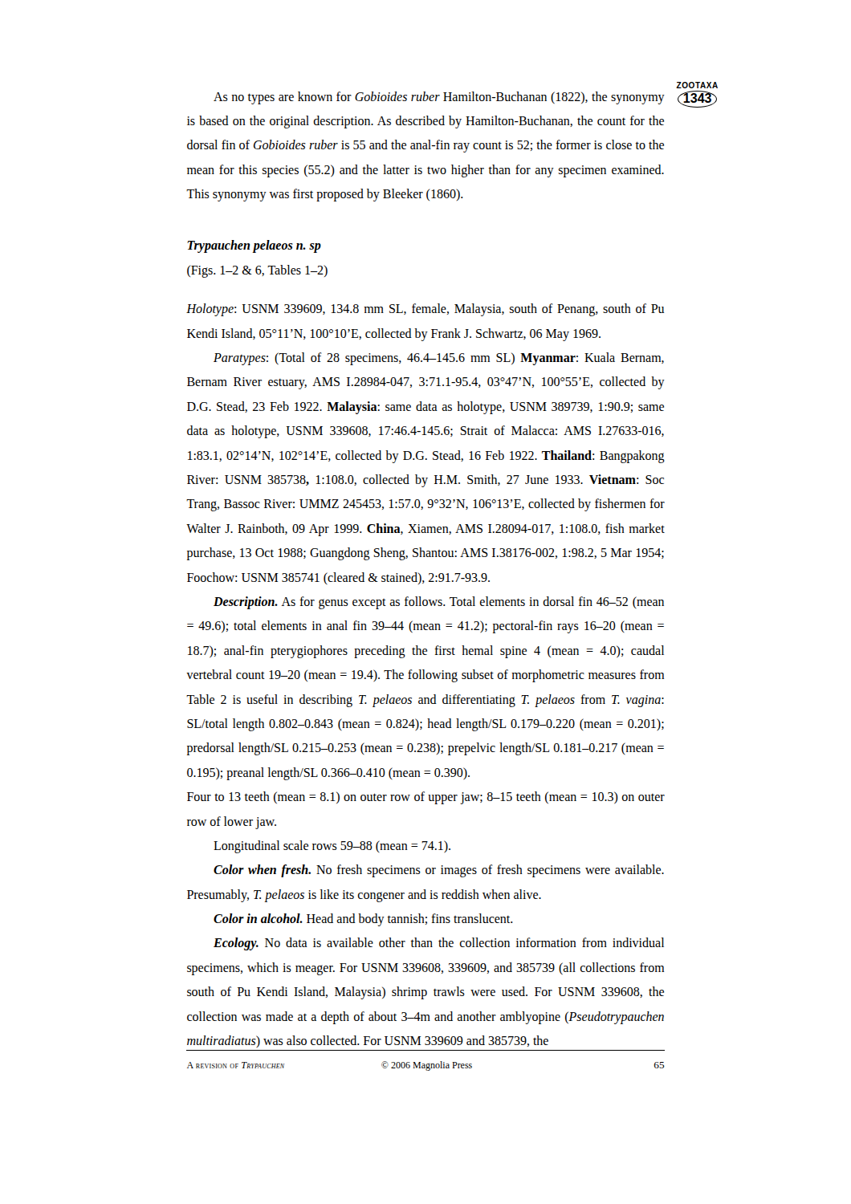ZOOTAXA
1343
As no types are known for Gobioides ruber Hamilton-Buchanan (1822), the synonymy is based on the original description. As described by Hamilton-Buchanan, the count for the dorsal fin of Gobioides ruber is 55 and the anal-fin ray count is 52; the former is close to the mean for this species (55.2) and the latter is two higher than for any specimen examined. This synonymy was first proposed by Bleeker (1860).
Trypauchen pelaeos n. sp
(Figs. 1–2 & 6, Tables 1–2)
Holotype: USNM 339609, 134.8 mm SL, female, Malaysia, south of Penang, south of Pu Kendi Island, 05°11’N, 100°10’E, collected by Frank J. Schwartz, 06 May 1969.
Paratypes: (Total of 28 specimens, 46.4–145.6 mm SL) Myanmar: Kuala Bernam, Bernam River estuary, AMS I.28984-047, 3:71.1-95.4, 03°47’N, 100°55’E, collected by D.G. Stead, 23 Feb 1922. Malaysia: same data as holotype, USNM 389739, 1:90.9; same data as holotype, USNM 339608, 17:46.4-145.6; Strait of Malacca: AMS I.27633-016, 1:83.1, 02°14’N, 102°14’E, collected by D.G. Stead, 16 Feb 1922. Thailand: Bangpakong River: USNM 385738, 1:108.0, collected by H.M. Smith, 27 June 1933. Vietnam: Soc Trang, Bassoc River: UMMZ 245453, 1:57.0, 9°32’N, 106°13’E, collected by fishermen for Walter J. Rainboth, 09 Apr 1999. China, Xiamen, AMS I.28094-017, 1:108.0, fish market purchase, 13 Oct 1988; Guangdong Sheng, Shantou: AMS I.38176-002, 1:98.2, 5 Mar 1954; Foochow: USNM 385741 (cleared & stained), 2:91.7-93.9.
Description. As for genus except as follows. Total elements in dorsal fin 46–52 (mean = 49.6); total elements in anal fin 39–44 (mean = 41.2); pectoral-fin rays 16–20 (mean = 18.7); anal-fin pterygiophores preceding the first hemal spine 4 (mean = 4.0); caudal vertebral count 19–20 (mean = 19.4). The following subset of morphometric measures from Table 2 is useful in describing T. pelaeos and differentiating T. pelaeos from T. vagina: SL/total length 0.802–0.843 (mean = 0.824); head length/SL 0.179–0.220 (mean = 0.201); predorsal length/SL 0.215–0.253 (mean = 0.238); prepelvic length/SL 0.181–0.217 (mean = 0.195); preanal length/SL 0.366–0.410 (mean = 0.390).
Four to 13 teeth (mean = 8.1) on outer row of upper jaw; 8–15 teeth (mean = 10.3) on outer row of lower jaw.
Longitudinal scale rows 59–88 (mean = 74.1).
Color when fresh. No fresh specimens or images of fresh specimens were available. Presumably, T. pelaeos is like its congener and is reddish when alive.
Color in alcohol. Head and body tannish; fins translucent.
Ecology. No data is available other than the collection information from individual specimens, which is meager. For USNM 339608, 339609, and 385739 (all collections from south of Pu Kendi Island, Malaysia) shrimp trawls were used. For USNM 339608, the collection was made at a depth of about 3–4m and another amblyopine (Pseudotrypauchen multiradiatus) was also collected. For USNM 339609 and 385739, the
A revision of Trypauchen
© 2006 Magnolia Press
65